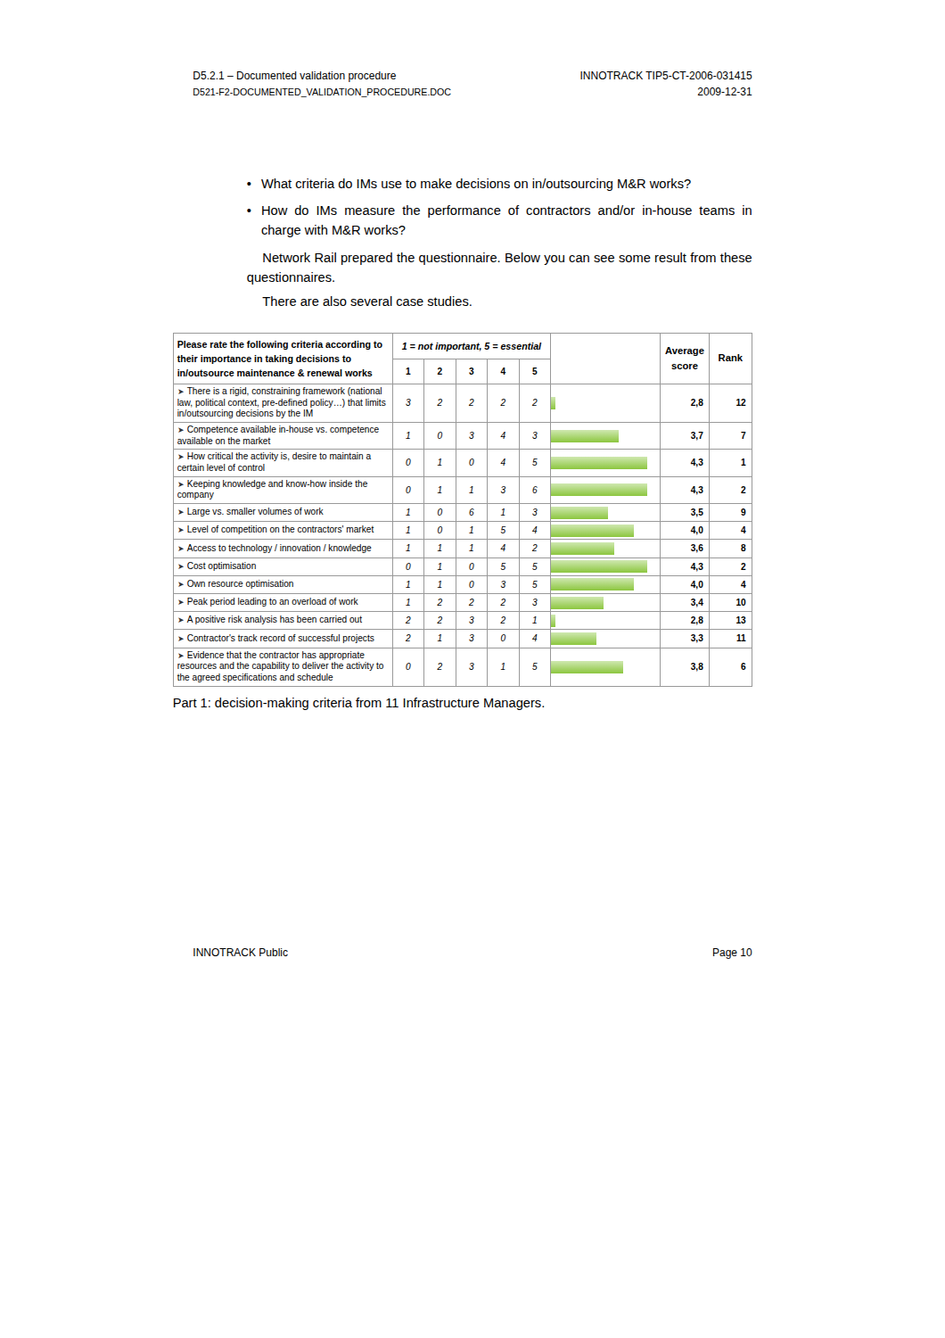D5.2.1 – Documented validation procedure
D521-F2-DOCUMENTED_VALIDATION_PROCEDURE.DOC
INNOTRACK TIP5-CT-2006-031415
2009-12-31
What criteria do IMs use to make decisions on in/outsourcing M&R works?
How do IMs measure the performance of contractors and/or in-house teams in charge with M&R works?
Network Rail prepared the questionnaire. Below you can see some result from these questionnaires.
There are also several case studies.
| Please rate the following criteria according to their importance in taking decisions to in/outsource maintenance & renewal works | 1 = not important, 5 = essential | | Average score | Rank |
| --- | --- | --- | --- | --- |
| 1 | 2 | 3 | 4 | 5 |
| There is a rigid, constraining framework (national law, political context, pre-defined policy…) that limits in/outsourcing decisions by the IM | 3 | 2 | 2 | 2 | 2 | | 2,8 | 12 |
| Competence available in-house vs. competence available on the market | 1 | 0 | 3 | 4 | 3 | | 3,7 | 7 |
| How critical the activity is, desire to maintain a certain level of control | 0 | 1 | 0 | 4 | 5 | | 4,3 | 1 |
| Keeping knowledge and know-how inside the company | 0 | 1 | 1 | 3 | 6 | | 4,3 | 2 |
| Large vs. smaller volumes of work | 1 | 0 | 6 | 1 | 3 | | 3,5 | 9 |
| Level of competition on the contractors' market | 1 | 0 | 1 | 5 | 4 | | 4,0 | 4 |
| Access to technology / innovation / knowledge | 1 | 1 | 1 | 4 | 2 | | 3,6 | 8 |
| Cost optimisation | 0 | 1 | 0 | 5 | 5 | | 4,3 | 2 |
| Own resource optimisation | 1 | 1 | 0 | 3 | 5 | | 4,0 | 4 |
| Peak period leading to an overload of work | 1 | 2 | 2 | 2 | 3 | | 3,4 | 10 |
| A positive risk analysis has been carried out | 2 | 2 | 3 | 2 | 1 | | 2,8 | 13 |
| Contractor's track record of successful projects | 2 | 1 | 3 | 0 | 4 | | 3,3 | 11 |
| Evidence that the contractor has appropriate resources and the capability to deliver the activity to the agreed specifications and schedule | 0 | 2 | 3 | 1 | 5 | | 3,8 | 6 |
Part 1: decision-making criteria from 11 Infrastructure Managers.
INNOTRACK Public
Page 10